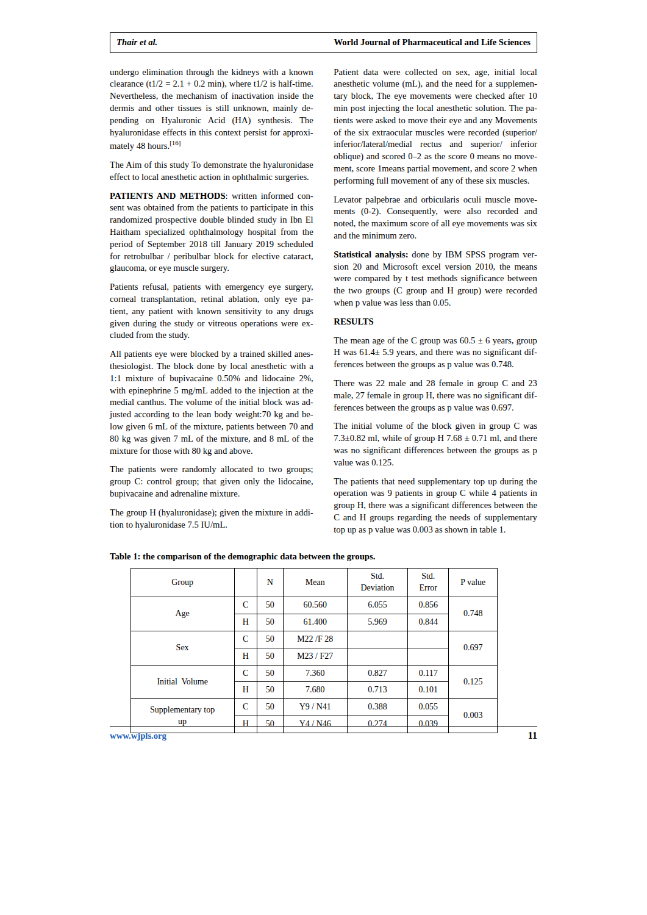Thair et al.
World Journal of Pharmaceutical and Life Sciences
undergo elimination through the kidneys with a known clearance (t1/2 = 2.1 + 0.2 min), where t1/2 is half-time. Nevertheless, the mechanism of inactivation inside the dermis and other tissues is still unknown, mainly depending on Hyaluronic Acid (HA) synthesis. The hyaluronidase effects in this context persist for approximately 48 hours.[16]
The Aim of this study To demonstrate the hyaluronidase effect to local anesthetic action in ophthalmic surgeries.
PATIENTS AND METHODS: written informed consent was obtained from the patients to participate in this randomized prospective double blinded study in Ibn El Haitham specialized ophthalmology hospital from the period of September 2018 till January 2019 scheduled for retrobulbar / peribulbar block for elective cataract, glaucoma, or eye muscle surgery.
Patients refusal, patients with emergency eye surgery, corneal transplantation, retinal ablation, only eye patient, any patient with known sensitivity to any drugs given during the study or vitreous operations were excluded from the study.
All patients eye were blocked by a trained skilled anesthesiologist. The block done by local anesthetic with a 1:1 mixture of bupivacaine 0.50% and lidocaine 2%, with epinephrine 5 mg/mL added to the injection at the medial canthus. The volume of the initial block was adjusted according to the lean body weight:70 kg and below given 6 mL of the mixture, patients between 70 and 80 kg was given 7 mL of the mixture, and 8 mL of the mixture for those with 80 kg and above.
The patients were randomly allocated to two groups; group C: control group; that given only the lidocaine, bupivacaine and adrenaline mixture.
The group H (hyaluronidase); given the mixture in addition to hyaluronidase 7.5 IU/mL.
Patient data were collected on sex, age, initial local anesthetic volume (mL), and the need for a supplementary block, The eye movements were checked after 10 min post injecting the local anesthetic solution. The patients were asked to move their eye and any Movements of the six extraocular muscles were recorded (superior/ inferior/lateral/medial rectus and superior/ inferior oblique) and scored 0–2 as the score 0 means no movement, score 1means partial movement, and score 2 when performing full movement of any of these six muscles.
Levator palpebrae and orbicularis oculi muscle movements (0-2). Consequently, were also recorded and noted, the maximum score of all eye movements was six and the minimum zero.
Statistical analysis: done by IBM SPSS program version 20 and Microsoft excel version 2010, the means were compared by t test methods significance between the two groups (C group and H group) were recorded when p value was less than 0.05.
RESULTS
The mean age of the C group was 60.5 ± 6 years, group H was 61.4± 5.9 years, and there was no significant differences between the groups as p value was 0.748.
There was 22 male and 28 female in group C and 23 male, 27 female in group H, there was no significant differences between the groups as p value was 0.697.
The initial volume of the block given in group C was 7.3±0.82 ml, while of group H 7.68 ± 0.71 ml, and there was no significant differences between the groups as p value was 0.125.
The patients that need supplementary top up during the operation was 9 patients in group C while 4 patients in group H, there was a significant differences between the C and H groups regarding the needs of supplementary top up as p value was 0.003 as shown in table 1.
Table 1: the comparison of the demographic data between the groups.
| Group | | N | Mean | Std. Deviation | Std. Error | P value |
| --- | --- | --- | --- | --- | --- | --- |
| Age | C | 50 | 60.560 | 6.055 | 0.856 | 0.748 |
| H | 50 | 61.400 | 5.969 | 0.844 |
| Sex | C | 50 | M22 /F 28 | | | 0.697 |
| H | 50 | M23 / F27 | | |
| Initial Volume | C | 50 | 7.360 | 0.827 | 0.117 | 0.125 |
| H | 50 | 7.680 | 0.713 | 0.101 |
| Supplementary top up | C | 50 | Y9 / N41 | 0.388 | 0.055 | 0.003 |
| H | 50 | Y4 / N46 | 0.274 | 0.039 |
www.wjpls.org
11